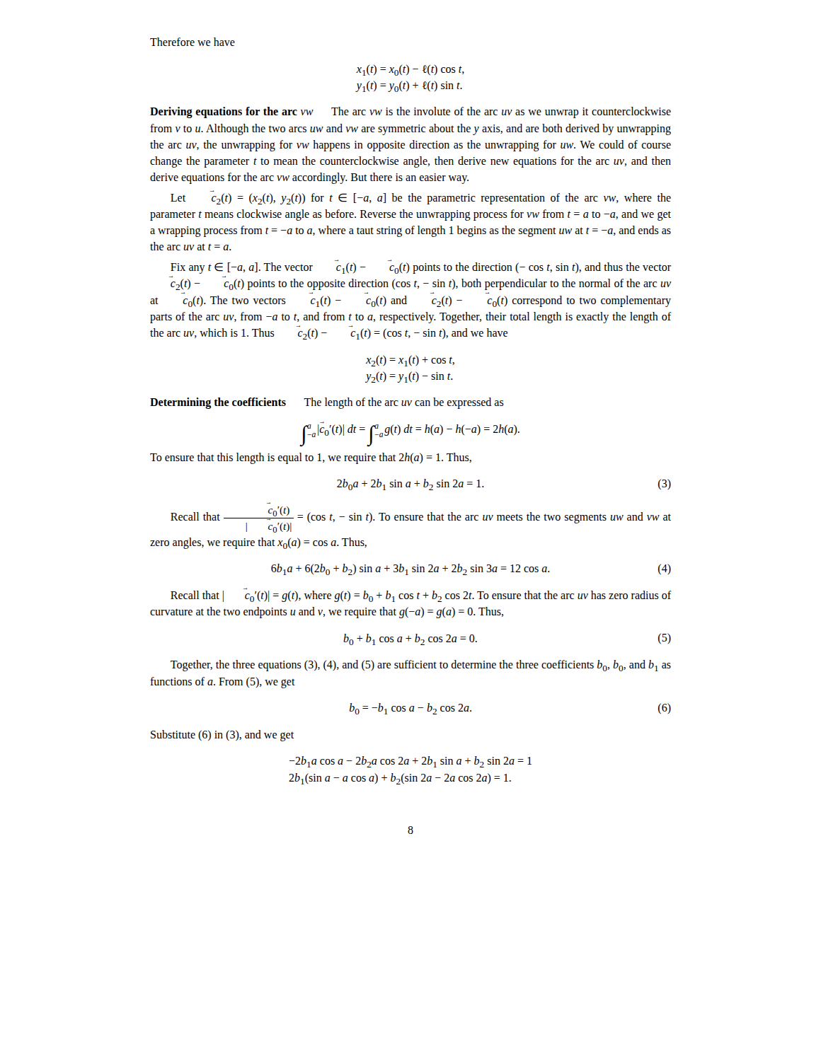Therefore we have
x1(t) = x0(t) − ℓ(t) cos t, y1(t) = y0(t) + ℓ(t) sin t.
Deriving equations for the arc vw The arc vw is the involute of the arc uv as we unwrap it counterclockwise from v to u. Although the two arcs uw and vw are symmetric about the y axis, and are both derived by unwrapping the arc uv, the unwrapping for vw happens in opposite direction as the unwrapping for uw. We could of course change the parameter t to mean the counterclockwise angle, then derive new equations for the arc uv, and then derive equations for the arc vw accordingly. But there is an easier way.
Let c2(t) = (x2(t), y2(t)) for t ∈ [−a, a] be the parametric representation of the arc vw, where the parameter t means clockwise angle as before. Reverse the unwrapping process for vw from t = a to −a, and we get a wrapping process from t = −a to a, where a taut string of length 1 begins as the segment uw at t = −a, and ends as the arc uv at t = a.
Fix any t ∈ [−a, a]. The vector c1(t) − c0(t) points to the direction (− cos t, sin t), and thus the vector c2(t) − c0(t) points to the opposite direction (cos t, − sin t), both perpendicular to the normal of the arc uv at c0(t). The two vectors c1(t) − c0(t) and c2(t) − c0(t) correspond to two complementary parts of the arc uv, from −a to t, and from t to a, respectively. Together, their total length is exactly the length of the arc uv, which is 1. Thus c2(t) − c1(t) = (cos t, − sin t), and we have
x2(t) = x1(t) + cos t, y2(t) = y1(t) − sin t.
Determining the coefficients The length of the arc uv can be expressed as
∫a−a|c0′(t)| dt = ∫a−a g(t) dt = h(a) − h(−a) = 2h(a).
To ensure that this length is equal to 1, we require that 2h(a) = 1. Thus,
2b0a + 2b1 sin a + b2 sin 2a = 1. (3)
Recall that c0′(t)|c0′(t)| = (cos t, − sin t). To ensure that the arc uv meets the two segments uw and vw at zero angles, we require that x0(a) = cos a. Thus,
6b1a + 6(2b0 + b2) sin a + 3b1 sin 2a + 2b2 sin 3a = 12 cos a. (4)
Recall that |c0′(t)| = g(t), where g(t) = b0 + b1 cos t + b2 cos 2t. To ensure that the arc uv has zero radius of curvature at the two endpoints u and v, we require that g(−a) = g(a) = 0. Thus,
b0 + b1 cos a + b2 cos 2a = 0. (5)
Together, the three equations (3), (4), and (5) are sufficient to determine the three coefficients b0, b0, and b1 as functions of a. From (5), we get
b0 = −b1 cos a − b2 cos 2a. (6)
Substitute (6) in (3), and we get
−2b1a cos a − 2b2a cos 2a + 2b1 sin a + b2 sin 2a = 1 2b1(sin a − a cos a) + b2(sin 2a − 2a cos 2a) = 1.
8